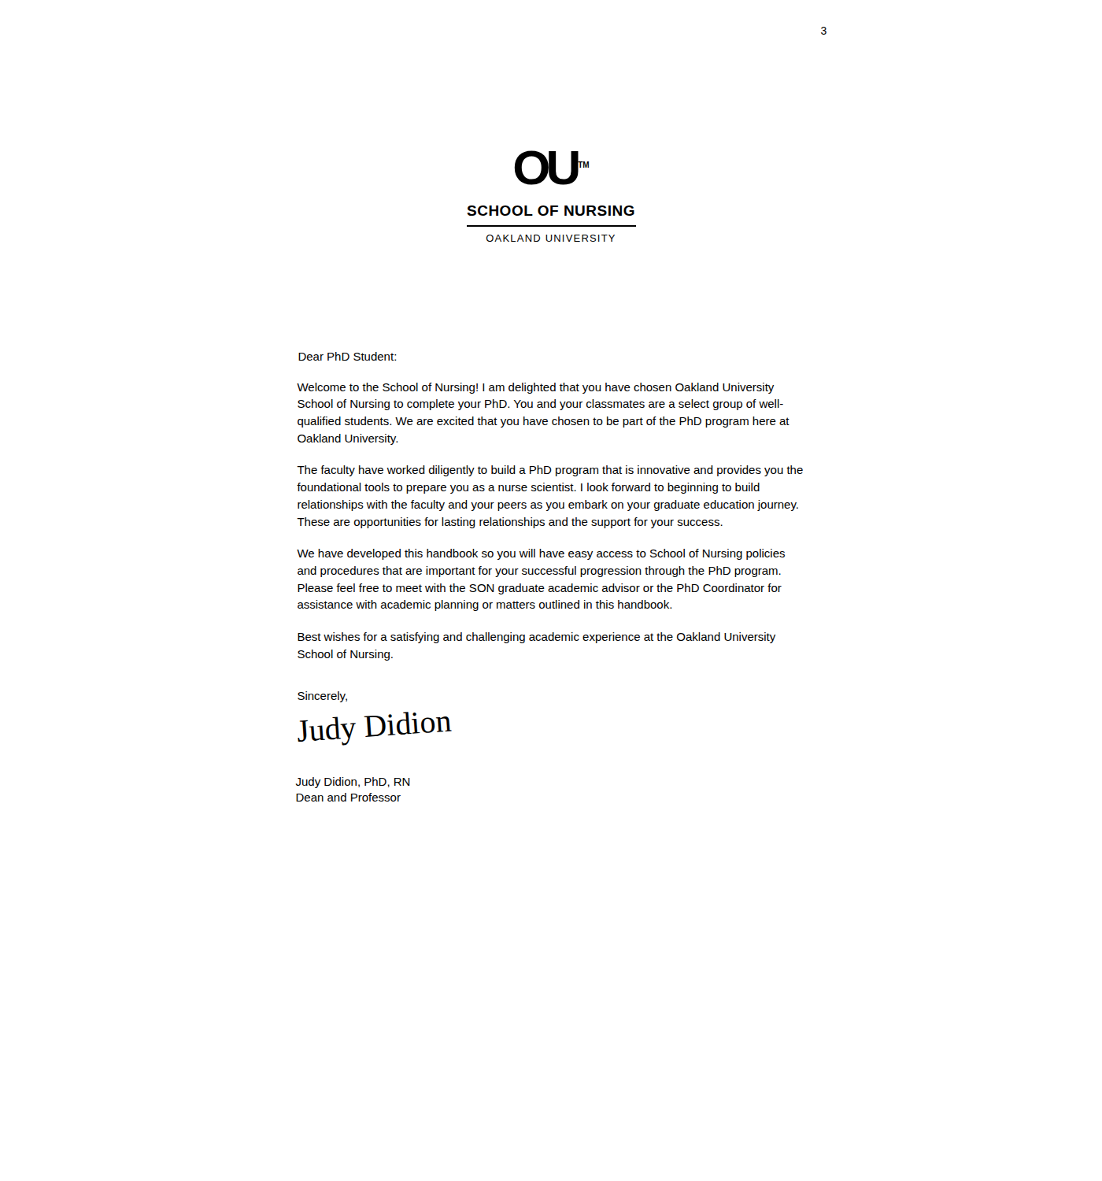3
OUTM
SCHOOL OF NURSING
OAKLAND UNIVERSITY
Dear PhD Student:
Welcome to the School of Nursing! I am delighted that you have chosen Oakland University School of Nursing to complete your PhD. You and your classmates are a select group of well-qualified students. We are excited that you have chosen to be part of the PhD program here at Oakland University.
The faculty have worked diligently to build a PhD program that is innovative and provides you the foundational tools to prepare you as a nurse scientist. I look forward to beginning to build relationships with the faculty and your peers as you embark on your graduate education journey. These are opportunities for lasting relationships and the support for your success.
We have developed this handbook so you will have easy access to School of Nursing policies and procedures that are important for your successful progression through the PhD program. Please feel free to meet with the SON graduate academic advisor or the PhD Coordinator for assistance with academic planning or matters outlined in this handbook.
Best wishes for a satisfying and challenging academic experience at the Oakland University School of Nursing.
Sincerely,
Judy Didion
Judy Didion, PhD, RN Dean and Professor